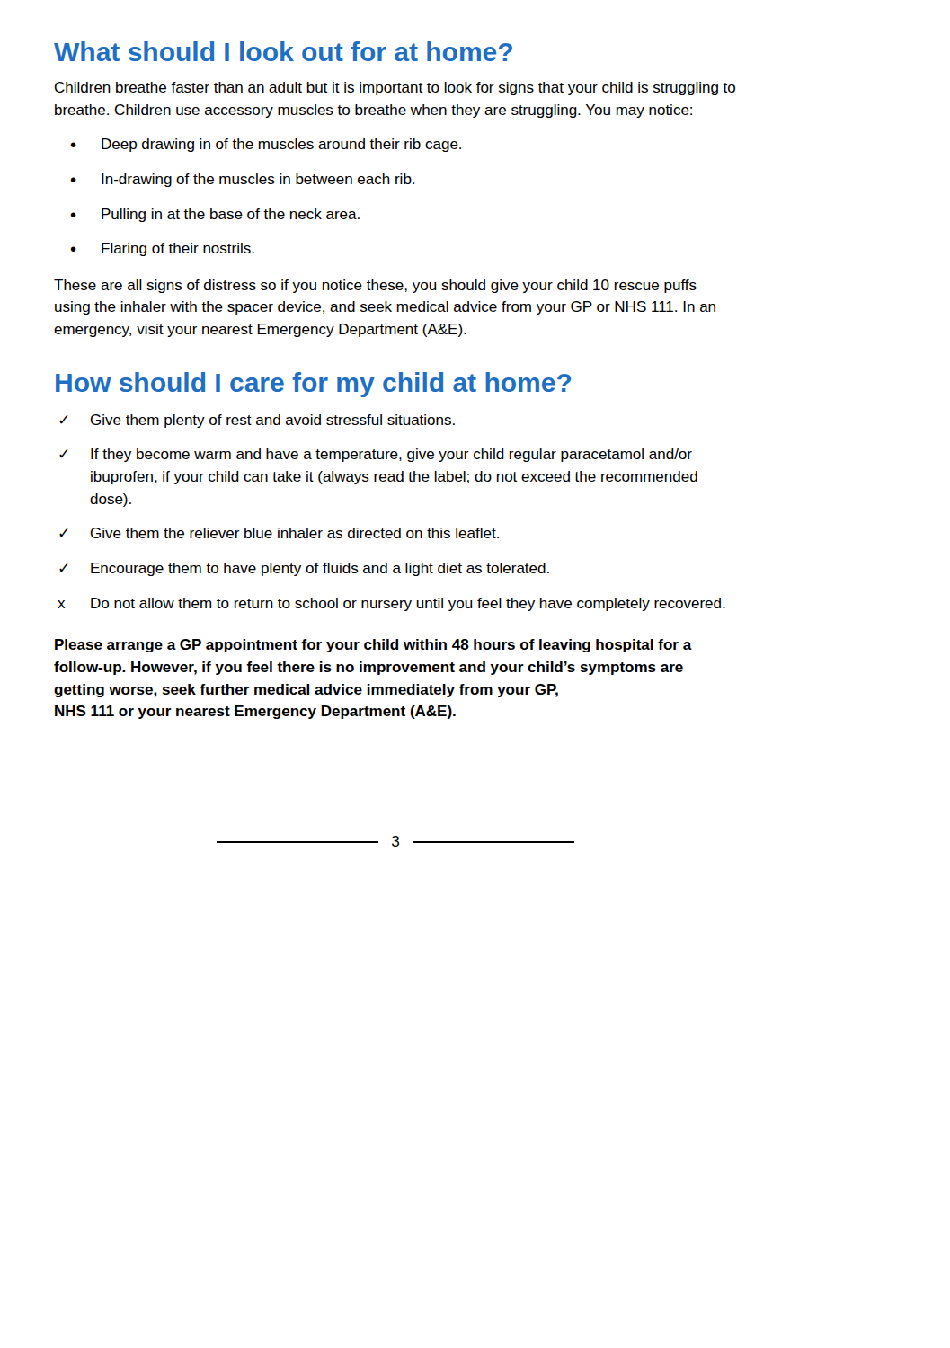What should I look out for at home?
Children breathe faster than an adult but it is important to look for signs that your child is struggling to breathe. Children use accessory muscles to breathe when they are struggling. You may notice:
Deep drawing in of the muscles around their rib cage.
In-drawing of the muscles in between each rib.
Pulling in at the base of the neck area.
Flaring of their nostrils.
These are all signs of distress so if you notice these, you should give your child 10 rescue puffs using the inhaler with the spacer device, and seek medical advice from your GP or NHS 111. In an emergency, visit your nearest Emergency Department (A&E).
How should I care for my child at home?
✓Give them plenty of rest and avoid stressful situations.
✓If they become warm and have a temperature, give your child regular paracetamol and/or ibuprofen, if your child can take it (always read the label; do not exceed the recommended dose).
✓Give them the reliever blue inhaler as directed on this leaflet.
✓Encourage them to have plenty of fluids and a light diet as tolerated.
x Do not allow them to return to school or nursery until you feel they have completely recovered.
Please arrange a GP appointment for your child within 48 hours of leaving hospital for a follow-up. However, if you feel there is no improvement and your child’s symptoms are getting worse, seek further medical advice immediately from your GP,
NHS 111 or your nearest Emergency Department (A&E).
3